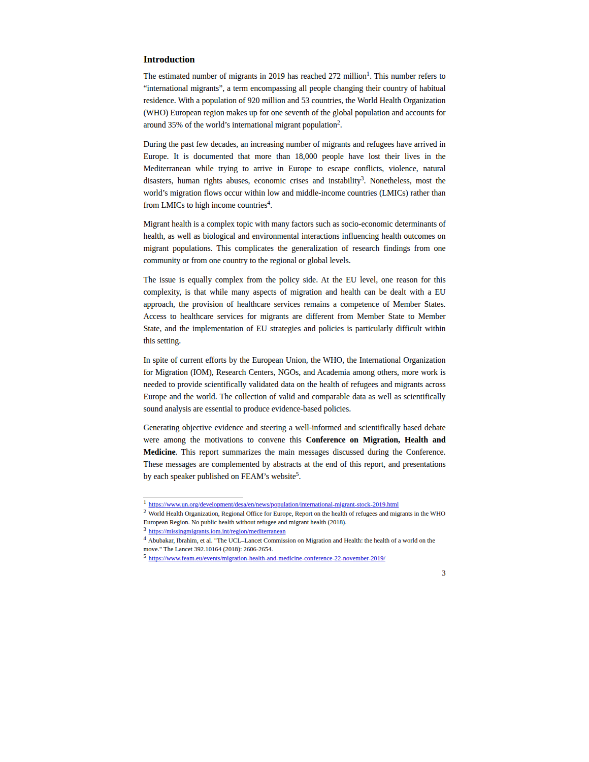Introduction
The estimated number of migrants in 2019 has reached 272 million1. This number refers to “international migrants”, a term encompassing all people changing their country of habitual residence. With a population of 920 million and 53 countries, the World Health Organization (WHO) European region makes up for one seventh of the global population and accounts for around 35% of the world’s international migrant population2.
During the past few decades, an increasing number of migrants and refugees have arrived in Europe. It is documented that more than 18,000 people have lost their lives in the Mediterranean while trying to arrive in Europe to escape conflicts, violence, natural disasters, human rights abuses, economic crises and instability3. Nonetheless, most the world’s migration flows occur within low and middle-income countries (LMICs) rather than from LMICs to high income countries4.
Migrant health is a complex topic with many factors such as socio-economic determinants of health, as well as biological and environmental interactions influencing health outcomes on migrant populations. This complicates the generalization of research findings from one community or from one country to the regional or global levels.
The issue is equally complex from the policy side. At the EU level, one reason for this complexity, is that while many aspects of migration and health can be dealt with a EU approach, the provision of healthcare services remains a competence of Member States. Access to healthcare services for migrants are different from Member State to Member State, and the implementation of EU strategies and policies is particularly difficult within this setting.
In spite of current efforts by the European Union, the WHO, the International Organization for Migration (IOM), Research Centers, NGOs, and Academia among others, more work is needed to provide scientifically validated data on the health of refugees and migrants across Europe and the world. The collection of valid and comparable data as well as scientifically sound analysis are essential to produce evidence-based policies.
Generating objective evidence and steering a well-informed and scientifically based debate were among the motivations to convene this Conference on Migration, Health and Medicine. This report summarizes the main messages discussed during the Conference. These messages are complemented by abstracts at the end of this report, and presentations by each speaker published on FEAM’s website5.
1 https://www.un.org/development/desa/en/news/population/international-migrant-stock-2019.html
2 World Health Organization, Regional Office for Europe, Report on the health of refugees and migrants in the WHO European Region. No public health without refugee and migrant health (2018).
3 https://missingmigrants.iom.int/region/mediterranean
4 Abubakar, Ibrahim, et al. "The UCL–Lancet Commission on Migration and Health: the health of a world on the move." The Lancet 392.10164 (2018): 2606-2654.
5 https://www.feam.eu/events/migration-health-and-medicine-conference-22-november-2019/
3